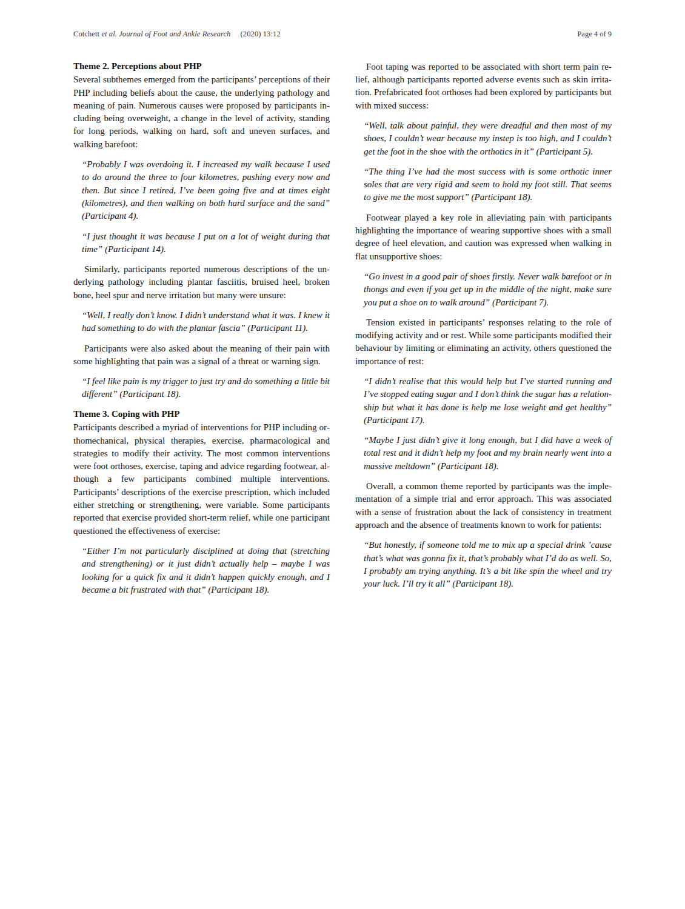Cotchett et al. Journal of Foot and Ankle Research (2020) 13:12
Page 4 of 9
Theme 2. Perceptions about PHP
Several subthemes emerged from the participants’ perceptions of their PHP including beliefs about the cause, the underlying pathology and meaning of pain. Numerous causes were proposed by participants including being overweight, a change in the level of activity, standing for long periods, walking on hard, soft and uneven surfaces, and walking barefoot:
“Probably I was overdoing it. I increased my walk because I used to do around the three to four kilometres, pushing every now and then. But since I retired, I’ve been going five and at times eight (kilometres), and then walking on both hard surface and the sand” (Participant 4).
“I just thought it was because I put on a lot of weight during that time” (Participant 14).
Similarly, participants reported numerous descriptions of the underlying pathology including plantar fasciitis, bruised heel, broken bone, heel spur and nerve irritation but many were unsure:
“Well, I really don’t know. I didn’t understand what it was. I knew it had something to do with the plantar fascia” (Participant 11).
Participants were also asked about the meaning of their pain with some highlighting that pain was a signal of a threat or warning sign.
“I feel like pain is my trigger to just try and do something a little bit different” (Participant 18).
Theme 3. Coping with PHP
Participants described a myriad of interventions for PHP including orthomechanical, physical therapies, exercise, pharmacological and strategies to modify their activity. The most common interventions were foot orthoses, exercise, taping and advice regarding footwear, although a few participants combined multiple interventions. Participants’ descriptions of the exercise prescription, which included either stretching or strengthening, were variable. Some participants reported that exercise provided short-term relief, while one participant questioned the effectiveness of exercise:
“Either I’m not particularly disciplined at doing that (stretching and strengthening) or it just didn’t actually help – maybe I was looking for a quick fix and it didn’t happen quickly enough, and I became a bit frustrated with that” (Participant 18).
Foot taping was reported to be associated with short term pain relief, although participants reported adverse events such as skin irritation. Prefabricated foot orthoses had been explored by participants but with mixed success:
“Well, talk about painful, they were dreadful and then most of my shoes, I couldn’t wear because my instep is too high, and I couldn’t get the foot in the shoe with the orthotics in it” (Participant 5).
“The thing I’ve had the most success with is some orthotic inner soles that are very rigid and seem to hold my foot still. That seems to give me the most support” (Participant 18).
Footwear played a key role in alleviating pain with participants highlighting the importance of wearing supportive shoes with a small degree of heel elevation, and caution was expressed when walking in flat unsupportive shoes:
“Go invest in a good pair of shoes firstly. Never walk barefoot or in thongs and even if you get up in the middle of the night, make sure you put a shoe on to walk around” (Participant 7).
Tension existed in participants’ responses relating to the role of modifying activity and or rest. While some participants modified their behaviour by limiting or eliminating an activity, others questioned the importance of rest:
“I didn’t realise that this would help but I’ve started running and I’ve stopped eating sugar and I don’t think the sugar has a relationship but what it has done is help me lose weight and get healthy” (Participant 17).
“Maybe I just didn’t give it long enough, but I did have a week of total rest and it didn’t help my foot and my brain nearly went into a massive meltdown” (Participant 18).
Overall, a common theme reported by participants was the implementation of a simple trial and error approach. This was associated with a sense of frustration about the lack of consistency in treatment approach and the absence of treatments known to work for patients:
“But honestly, if someone told me to mix up a special drink ’cause that’s what was gonna fix it, that’s probably what I’d do as well. So, I probably am trying anything. It’s a bit like spin the wheel and try your luck. I’ll try it all” (Participant 18).